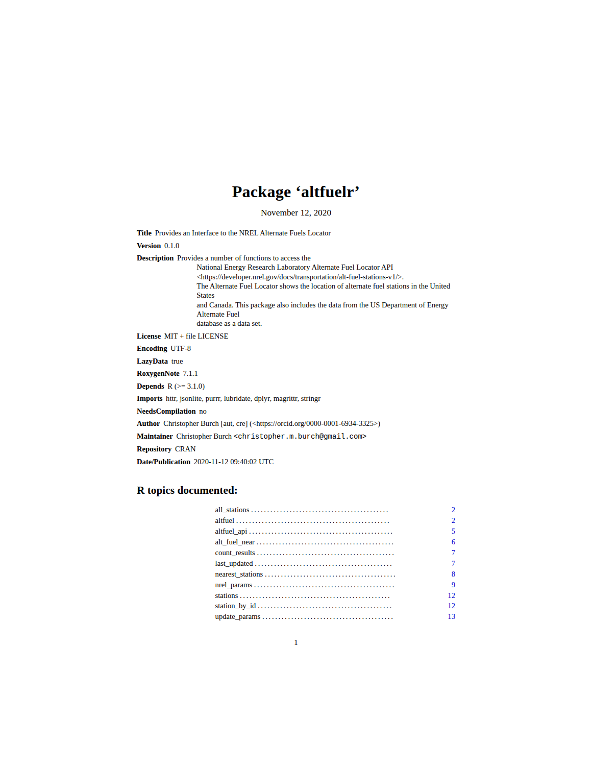Package ‘altfuelr’
November 12, 2020
Title
Provides an Interface to the NREL Alternate Fuels Locator
Version
0.1.0
Description
Provides a number of functions to access the National Energy Research Laboratory Alternate Fuel Locator API <https://developer.nrel.gov/docs/transportation/alt-fuel-stations-v1/>. The Alternate Fuel Locator shows the location of alternate fuel stations in the United States and Canada. This package also includes the data from the US Department of Energy Alternate Fuel database as a data set.
License
MIT + file LICENSE
Encoding
UTF-8
LazyData
true
RoxygenNote
7.1.1
Depends
R (>= 3.1.0)
Imports
httr, jsonlite, purrr, lubridate, dplyr, magrittr, stringr
NeedsCompilation
no
Author
Christopher Burch [aut, cre] (<https://orcid.org/0000-0001-6934-3325>)
Maintainer
Christopher Burch <christopher.m.burch@gmail.com>
Repository
CRAN
Date/Publication
2020-11-12 09:40:02 UTC
R topics documented:
all_stations........................................... 2
altfuel................................................ 2
altfuel_api............................................. 5
alt_fuel_near........................................... 6
count_results........................................... 7
last_updated........................................... 7
nearest_stations......................................... 8
nrel_params............................................ 9
stations............................................... 12
station_by_id.......................................... 12
update_params......................................... 13
1